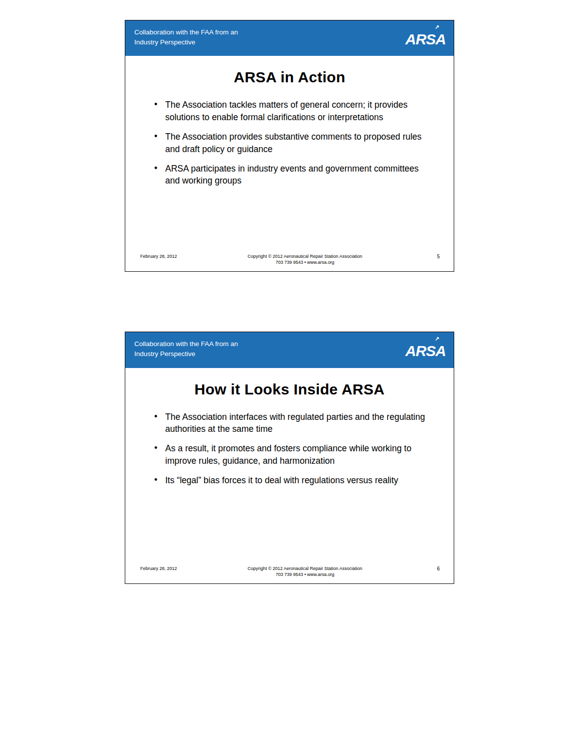Collaboration with the FAA from an
Industry Perspective
↗ARSA
ARSA in Action
The Association tackles matters of general concern; it provides solutions to enable formal clarifications or interpretations
The Association provides substantive comments to proposed rules and draft policy or guidance
ARSA participates in industry events and government committees and working groups
February 28, 2012
Copyright © 2012 Aeronautical Repair Station Association
703 739 9543 • www.arsa.org
5
Collaboration with the FAA from an
Industry Perspective
↗ARSA
How it Looks Inside ARSA
The Association interfaces with regulated parties and the regulating authorities at the same time
As a result, it promotes and fosters compliance while working to improve rules, guidance, and harmonization
Its “legal” bias forces it to deal with regulations versus reality
February 28, 2012
Copyright © 2012 Aeronautical Repair Station Association
703 739 9543 • www.arsa.org
6